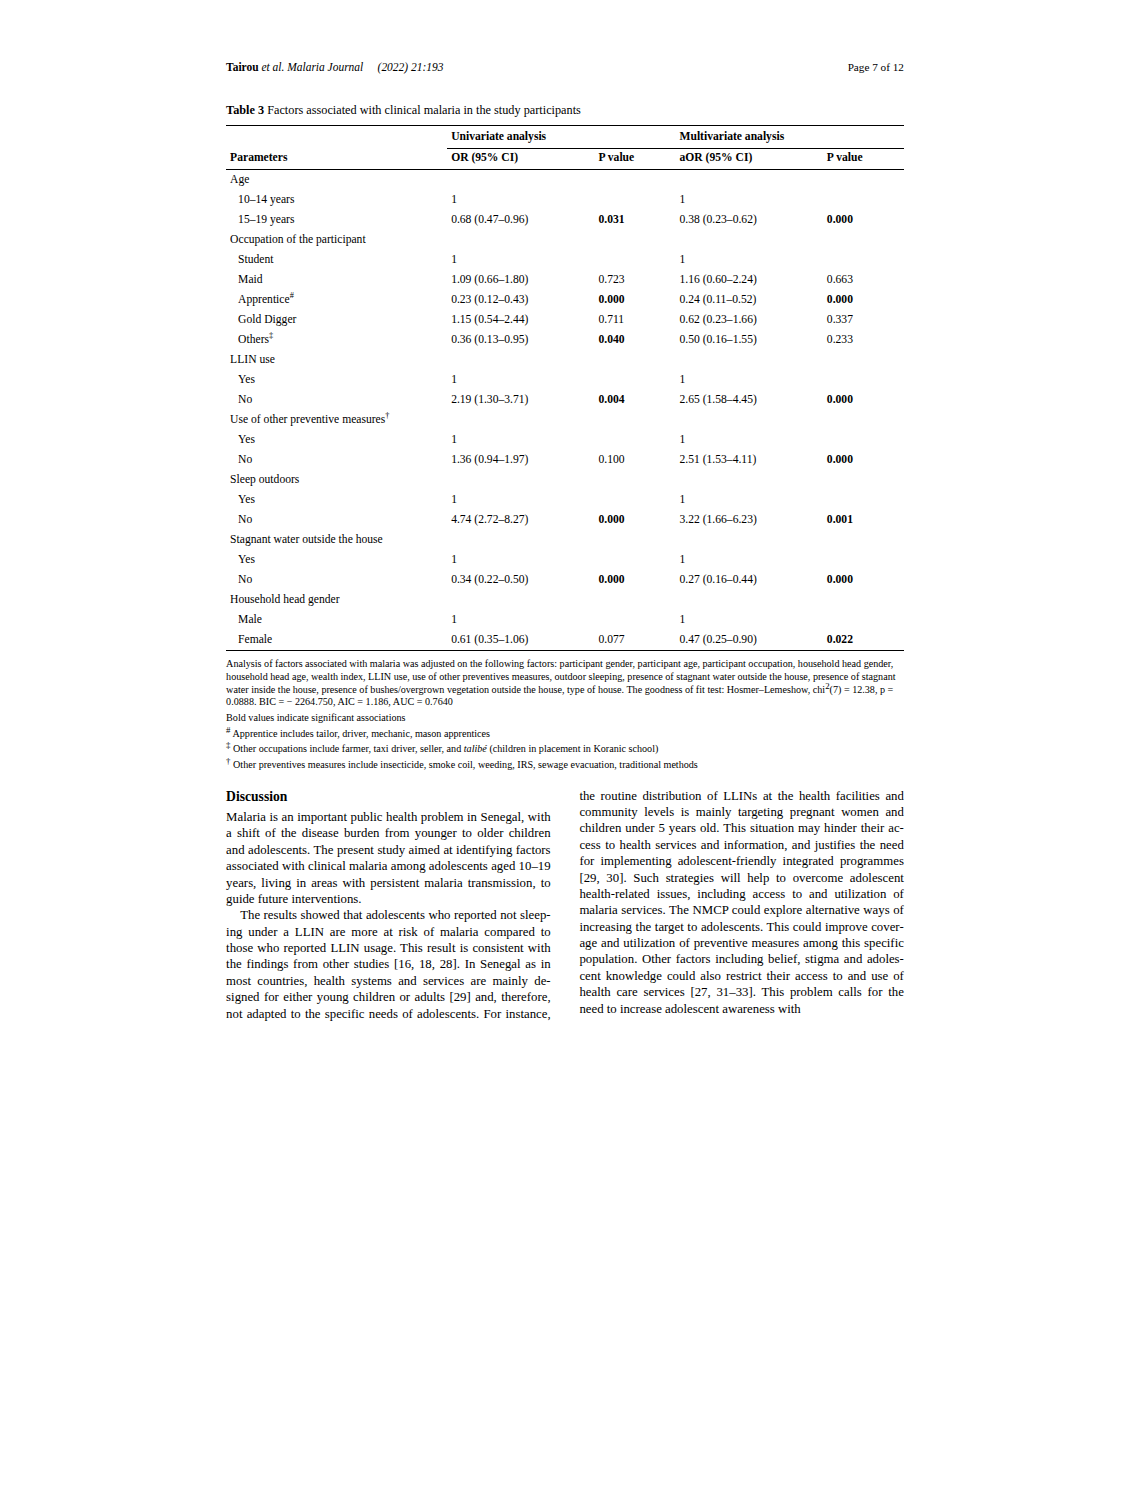Tairou et al. Malaria Journal (2022) 21:193
Page 7 of 12
Table 3 Factors associated with clinical malaria in the study participants
| Parameters | Univariate analysis | Multivariate analysis |
| --- | --- | --- |
| OR (95% CI) | P value | aOR (95% CI) | P value |
| Age | | | | |
| 10–14 years | 1 | | 1 | |
| 15–19 years | 0.68 (0.47–0.96) | 0.031 | 0.38 (0.23–0.62) | 0.000 |
| Occupation of the participant | | | | |
| Student | 1 | | 1 | |
| Maid | 1.09 (0.66–1.80) | 0.723 | 1.16 (0.60–2.24) | 0.663 |
| Apprentice # | 0.23 (0.12–0.43) | 0.000 | 0.24 (0.11–0.52) | 0.000 |
| Gold Digger | 1.15 (0.54–2.44) | 0.711 | 0.62 (0.23–1.66) | 0.337 |
| Others ‡ | 0.36 (0.13–0.95) | 0.040 | 0.50 (0.16–1.55) | 0.233 |
| LLIN use | | | | |
| Yes | 1 | | 1 | |
| No | 2.19 (1.30–3.71) | 0.004 | 2.65 (1.58–4.45) | 0.000 |
| Use of other preventive measures † | | | | |
| Yes | 1 | | 1 | |
| No | 1.36 (0.94–1.97) | 0.100 | 2.51 (1.53–4.11) | 0.000 |
| Sleep outdoors | | | | |
| Yes | 1 | | 1 | |
| No | 4.74 (2.72–8.27) | 0.000 | 3.22 (1.66–6.23) | 0.001 |
| Stagnant water outside the house | | | | |
| Yes | 1 | | 1 | |
| No | 0.34 (0.22–0.50) | 0.000 | 0.27 (0.16–0.44) | 0.000 |
| Household head gender | | | | |
| Male | 1 | | 1 | |
| Female | 0.61 (0.35–1.06) | 0.077 | 0.47 (0.25–0.90) | 0.022 |
Analysis of factors associated with malaria was adjusted on the following factors: participant gender, participant age, participant occupation, household head gender, household head age, wealth index, LLIN use, use of other preventives measures, outdoor sleeping, presence of stagnant water outside the house, presence of stagnant water inside the house, presence of bushes/overgrown vegetation outside the house, type of house. The goodness of fit test: Hosmer–Lemeshow, chi2(7) = 12.38, p = 0.0888. BIC = − 2264.750, AIC = 1.186, AUC = 0.7640
Bold values indicate significant associations
# Apprentice includes tailor, driver, mechanic, mason apprentices
‡ Other occupations include farmer, taxi driver, seller, and talibé (children in placement in Koranic school)
† Other preventives measures include insecticide, smoke coil, weeding, IRS, sewage evacuation, traditional methods
Discussion
Malaria is an important public health problem in Senegal, with a shift of the disease burden from younger to older children and adolescents. The present study aimed at identifying factors associated with clinical malaria among adolescents aged 10–19 years, living in areas with persistent malaria transmission, to guide future interventions.
The results showed that adolescents who reported not sleeping under a LLIN are more at risk of malaria compared to those who reported LLIN usage. This result is consistent with the findings from other studies [16, 18, 28]. In Senegal as in most countries, health systems and services are mainly designed for either young children or adults [29] and, therefore, not adapted to the specific needs of adolescents. For instance, the routine distribution of LLINs at the health facilities and community levels is mainly targeting pregnant women and children under 5 years old. This situation may hinder their access to health services and information, and justifies the need for implementing adolescent-friendly integrated programmes [29, 30]. Such strategies will help to overcome adolescent health-related issues, including access to and utilization of malaria services. The NMCP could explore alternative ways of increasing the target to adolescents. This could improve coverage and utilization of preventive measures among this specific population. Other factors including belief, stigma and adolescent knowledge could also restrict their access to and use of health care services [27, 31–33]. This problem calls for the need to increase adolescent awareness with